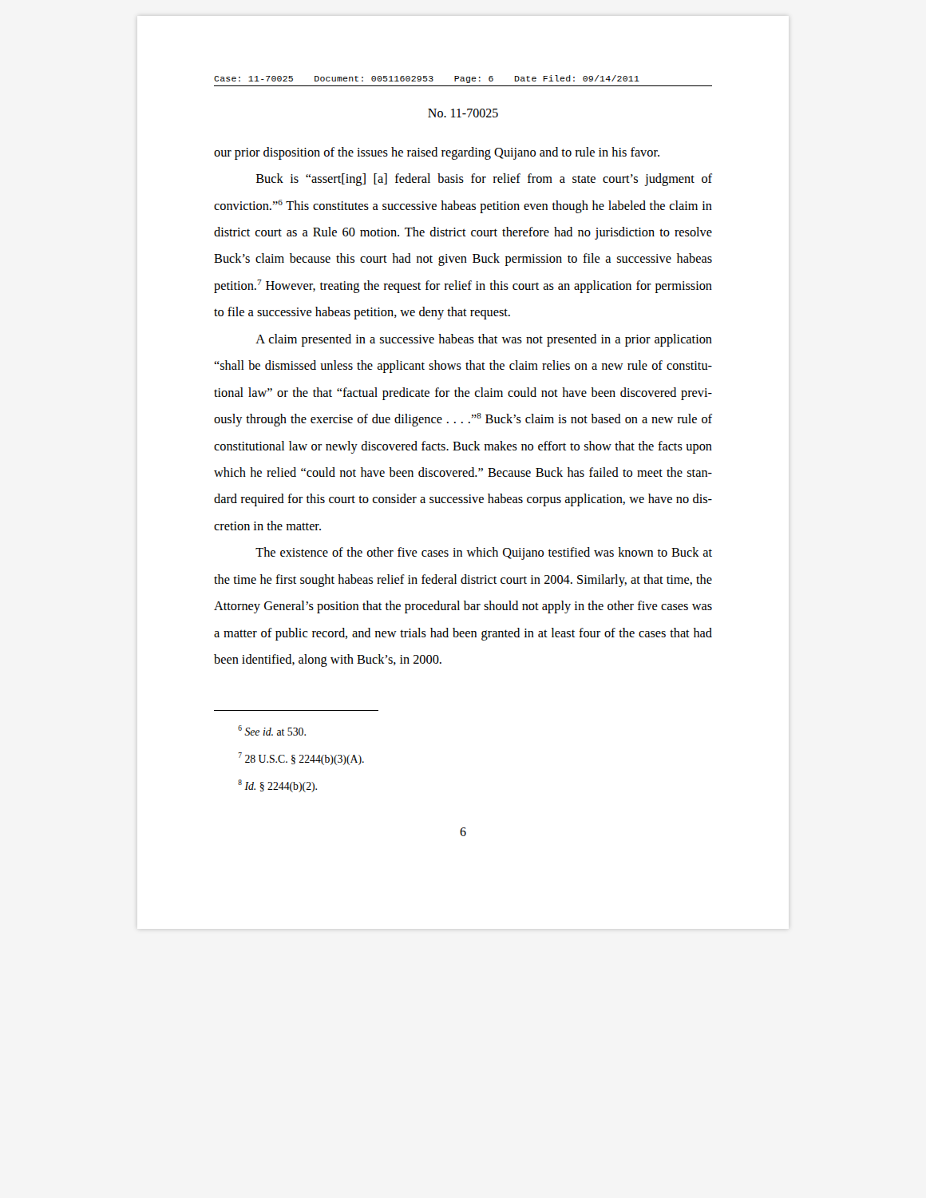Case: 11-70025 Document: 00511602953 Page: 6 Date Filed: 09/14/2011
No. 11-70025
our prior disposition of the issues he raised regarding Quijano and to rule in his favor.
Buck is “assert[ing] [a] federal basis for relief from a state court’s judgment of conviction.”6 This constitutes a successive habeas petition even though he labeled the claim in district court as a Rule 60 motion. The district court therefore had no jurisdiction to resolve Buck’s claim because this court had not given Buck permission to file a successive habeas petition.7 However, treating the request for relief in this court as an application for permission to file a successive habeas petition, we deny that request.
A claim presented in a successive habeas that was not presented in a prior application “shall be dismissed unless the applicant shows that the claim relies on a new rule of constitutional law” or the that “factual predicate for the claim could not have been discovered previously through the exercise of due diligence . . . .”8 Buck’s claim is not based on a new rule of constitutional law or newly discovered facts. Buck makes no effort to show that the facts upon which he relied “could not have been discovered.” Because Buck has failed to meet the standard required for this court to consider a successive habeas corpus application, we have no discretion in the matter.
The existence of the other five cases in which Quijano testified was known to Buck at the time he first sought habeas relief in federal district court in 2004. Similarly, at that time, the Attorney General’s position that the procedural bar should not apply in the other five cases was a matter of public record, and new trials had been granted in at least four of the cases that had been identified, along with Buck’s, in 2000.
6 See id. at 530.
7 28 U.S.C. § 2244(b)(3)(A).
8 Id. § 2244(b)(2).
6